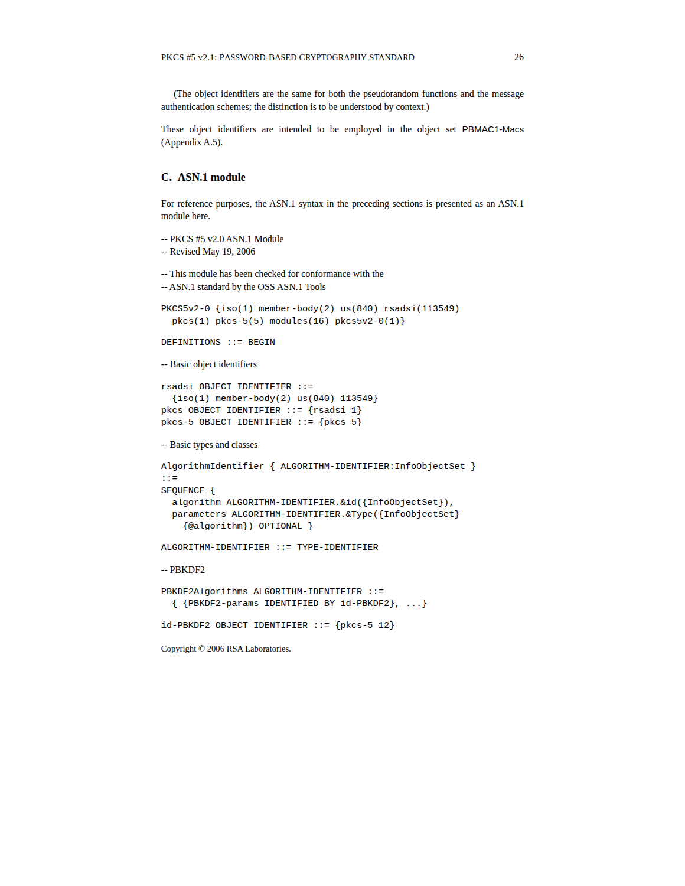PKCS #5 v2.1: PASSWORD-BASED CRYPTOGRAPHY STANDARD 26
(The object identifiers are the same for both the pseudorandom functions and the message authentication schemes; the distinction is to be understood by context.)
These object identifiers are intended to be employed in the object set PBMAC1-Macs (Appendix A.5).
C. ASN.1 module
For reference purposes, the ASN.1 syntax in the preceding sections is presented as an ASN.1 module here.
-- PKCS #5 v2.0 ASN.1 Module
-- Revised May 19, 2006
-- This module has been checked for conformance with the
-- ASN.1 standard by the OSS ASN.1 Tools
PKCS5v2-0 {iso(1) member-body(2) us(840) rsadsi(113549) pkcs(1) pkcs-5(5) modules(16) pkcs5v2-0(1)}
DEFINITIONS ::= BEGIN
-- Basic object identifiers
rsadsi OBJECT IDENTIFIER ::= {iso(1) member-body(2) us(840) 113549} pkcs OBJECT IDENTIFIER ::= {rsadsi 1} pkcs-5 OBJECT IDENTIFIER ::= {pkcs 5}
-- Basic types and classes
AlgorithmIdentifier { ALGORITHM-IDENTIFIER:InfoObjectSet } ::= SEQUENCE { algorithm ALGORITHM-IDENTIFIER.&id({InfoObjectSet}), parameters ALGORITHM-IDENTIFIER.&Type({InfoObjectSet} {@algorithm}) OPTIONAL }
ALGORITHM-IDENTIFIER ::= TYPE-IDENTIFIER
-- PBKDF2
PBKDF2Algorithms ALGORITHM-IDENTIFIER ::= { {PBKDF2-params IDENTIFIED BY id-PBKDF2}, ...}
id-PBKDF2 OBJECT IDENTIFIER ::= {pkcs-5 12}
Copyright © 2006 RSA Laboratories.